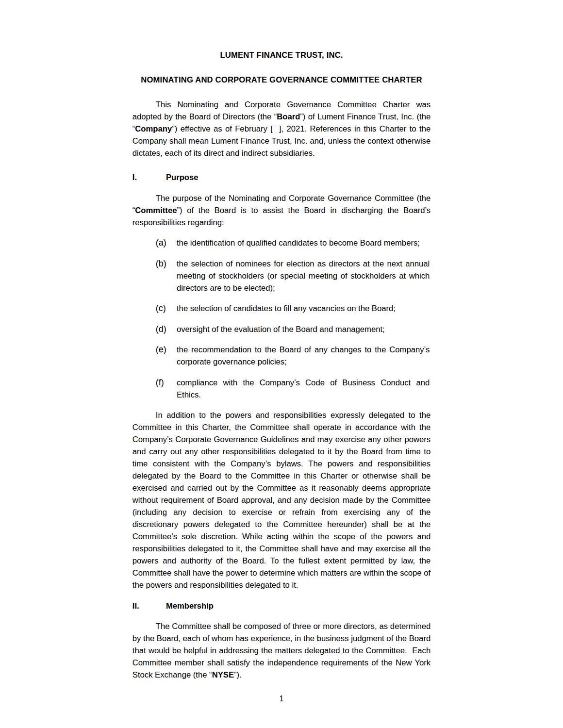LUMENT FINANCE TRUST, INC. NOMINATING AND CORPORATE GOVERNANCE COMMITTEE CHARTER
This Nominating and Corporate Governance Committee Charter was adopted by the Board of Directors (the “Board”) of Lument Finance Trust, Inc. (the “Company”) effective as of February [ ], 2021. References in this Charter to the Company shall mean Lument Finance Trust, Inc. and, unless the context otherwise dictates, each of its direct and indirect subsidiaries.
I. Purpose
The purpose of the Nominating and Corporate Governance Committee (the “Committee”) of the Board is to assist the Board in discharging the Board’s responsibilities regarding:
(a) the identification of qualified candidates to become Board members;
(b) the selection of nominees for election as directors at the next annual meeting of stockholders (or special meeting of stockholders at which directors are to be elected);
(c) the selection of candidates to fill any vacancies on the Board;
(d) oversight of the evaluation of the Board and management;
(e) the recommendation to the Board of any changes to the Company’s corporate governance policies;
(f) compliance with the Company’s Code of Business Conduct and Ethics.
In addition to the powers and responsibilities expressly delegated to the Committee in this Charter, the Committee shall operate in accordance with the Company’s Corporate Governance Guidelines and may exercise any other powers and carry out any other responsibilities delegated to it by the Board from time to time consistent with the Company’s bylaws. The powers and responsibilities delegated by the Board to the Committee in this Charter or otherwise shall be exercised and carried out by the Committee as it reasonably deems appropriate without requirement of Board approval, and any decision made by the Committee (including any decision to exercise or refrain from exercising any of the discretionary powers delegated to the Committee hereunder) shall be at the Committee’s sole discretion. While acting within the scope of the powers and responsibilities delegated to it, the Committee shall have and may exercise all the powers and authority of the Board. To the fullest extent permitted by law, the Committee shall have the power to determine which matters are within the scope of the powers and responsibilities delegated to it.
II. Membership
The Committee shall be composed of three or more directors, as determined by the Board, each of whom has experience, in the business judgment of the Board that would be helpful in addressing the matters delegated to the Committee. Each Committee member shall satisfy the independence requirements of the New York Stock Exchange (the “NYSE”).
1